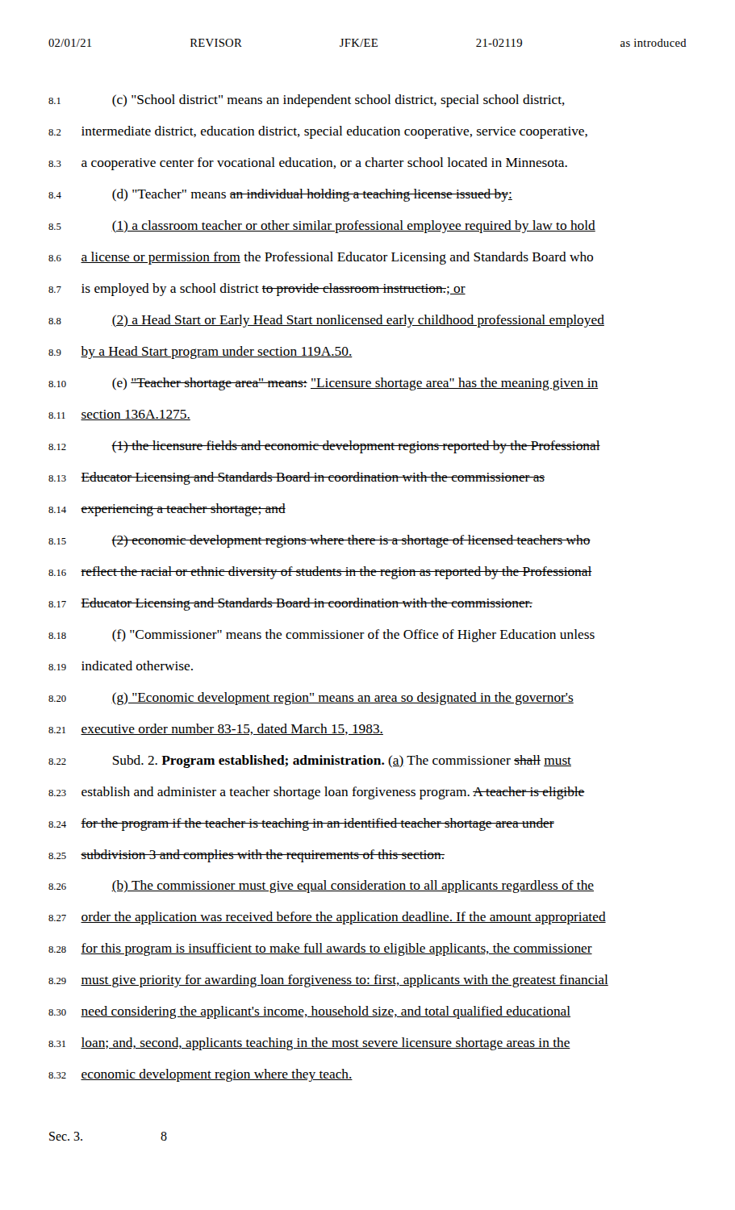02/01/21 REVISOR JFK/EE 21-02119 as introduced
8.1
(c) "School district" means an independent school district, special school district,
8.2
intermediate district, education district, special education cooperative, service cooperative,
8.3
a cooperative center for vocational education, or a charter school located in Minnesota.
8.4
(d) "Teacher" means an individual holding a teaching license issued by:
8.5
(1) a classroom teacher or other similar professional employee required by law to hold
8.6
a license or permission from the Professional Educator Licensing and Standards Board who
8.7
is employed by a school district to provide classroom instruction.; or
8.8
(2) a Head Start or Early Head Start nonlicensed early childhood professional employed
8.9
by a Head Start program under section 119A.50.
8.10
(e) "Teacher shortage area" means: "Licensure shortage area" has the meaning given in
8.11
section 136A.1275.
8.12
(1) the licensure fields and economic development regions reported by the Professional
8.13
Educator Licensing and Standards Board in coordination with the commissioner as
8.14
experiencing a teacher shortage; and
8.15
(2) economic development regions where there is a shortage of licensed teachers who
8.16
reflect the racial or ethnic diversity of students in the region as reported by the Professional
8.17
Educator Licensing and Standards Board in coordination with the commissioner.
8.18
(f) "Commissioner" means the commissioner of the Office of Higher Education unless
8.19
indicated otherwise.
8.20
(g) "Economic development region" means an area so designated in the governor's
8.21
executive order number 83-15, dated March 15, 1983.
8.22
Subd. 2. Program established; administration. (a) The commissioner shall must
8.23
establish and administer a teacher shortage loan forgiveness program. A teacher is eligible
8.24
for the program if the teacher is teaching in an identified teacher shortage area under
8.25
subdivision 3 and complies with the requirements of this section.
8.26
(b) The commissioner must give equal consideration to all applicants regardless of the
8.27
order the application was received before the application deadline. If the amount appropriated
8.28
for this program is insufficient to make full awards to eligible applicants, the commissioner
8.29
must give priority for awarding loan forgiveness to: first, applicants with the greatest financial
8.30
need considering the applicant's income, household size, and total qualified educational
8.31
loan; and, second, applicants teaching in the most severe licensure shortage areas in the
8.32
economic development region where they teach.
Sec. 3.
8